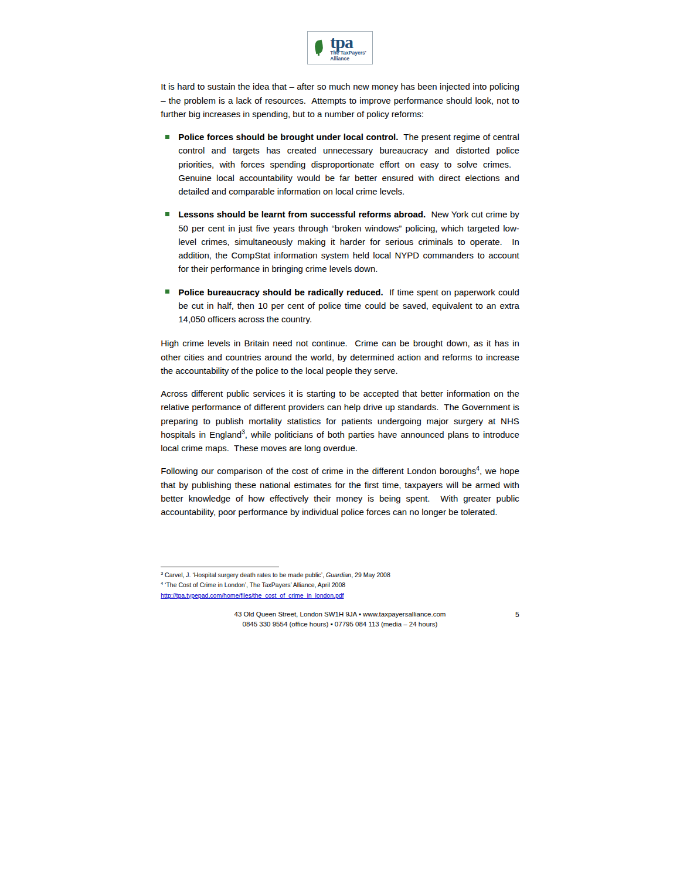tpa
The TaxPayers'
Alliance
It is hard to sustain the idea that – after so much new money has been injected into policing – the problem is a lack of resources. Attempts to improve performance should look, not to further big increases in spending, but to a number of policy reforms:
Police forces should be brought under local control. The present regime of central control and targets has created unnecessary bureaucracy and distorted police priorities, with forces spending disproportionate effort on easy to solve crimes. Genuine local accountability would be far better ensured with direct elections and detailed and comparable information on local crime levels.
Lessons should be learnt from successful reforms abroad. New York cut crime by 50 per cent in just five years through “broken windows” policing, which targeted low-level crimes, simultaneously making it harder for serious criminals to operate. In addition, the CompStat information system held local NYPD commanders to account for their performance in bringing crime levels down.
Police bureaucracy should be radically reduced. If time spent on paperwork could be cut in half, then 10 per cent of police time could be saved, equivalent to an extra 14,050 officers across the country.
High crime levels in Britain need not continue. Crime can be brought down, as it has in other cities and countries around the world, by determined action and reforms to increase the accountability of the police to the local people they serve.
Across different public services it is starting to be accepted that better information on the relative performance of different providers can help drive up standards. The Government is preparing to publish mortality statistics for patients undergoing major surgery at NHS hospitals in England3, while politicians of both parties have announced plans to introduce local crime maps. These moves are long overdue.
Following our comparison of the cost of crime in the different London boroughs4, we hope that by publishing these national estimates for the first time, taxpayers will be armed with better knowledge of how effectively their money is being spent. With greater public accountability, poor performance by individual police forces can no longer be tolerated.
3 Carvel, J. ‘Hospital surgery death rates to be made public’, Guardian, 29 May 2008
4 ‘The Cost of Crime in London’, The TaxPayers’ Alliance, April 2008
http://tpa.typepad.com/home/files/the_cost_of_crime_in_london.pdf
5 43 Old Queen Street, London SW1H 9JA ▪ www.taxpayersalliance.com
0845 330 9554 (office hours) ▪ 07795 084 113 (media – 24 hours)